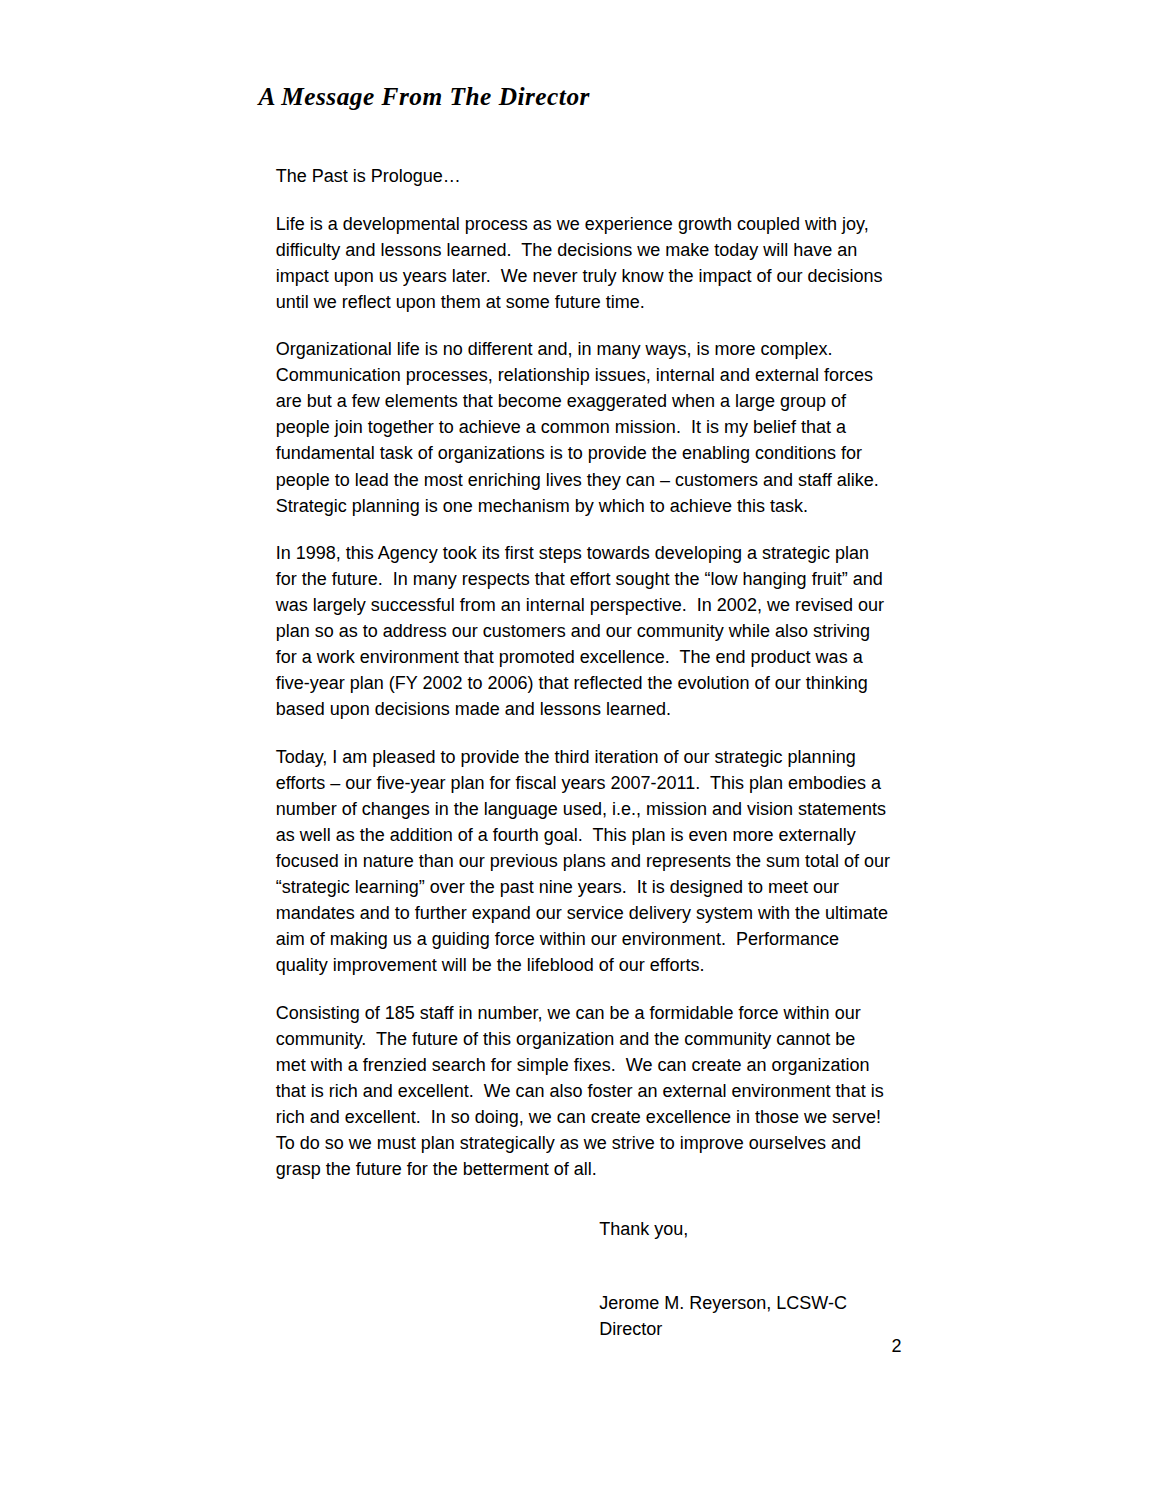A Message From The Director
The Past is Prologue…
Life is a developmental process as we experience growth coupled with joy, difficulty and lessons learned. The decisions we make today will have an impact upon us years later. We never truly know the impact of our decisions until we reflect upon them at some future time.
Organizational life is no different and, in many ways, is more complex. Communication processes, relationship issues, internal and external forces are but a few elements that become exaggerated when a large group of people join together to achieve a common mission. It is my belief that a fundamental task of organizations is to provide the enabling conditions for people to lead the most enriching lives they can – customers and staff alike. Strategic planning is one mechanism by which to achieve this task.
In 1998, this Agency took its first steps towards developing a strategic plan for the future. In many respects that effort sought the “low hanging fruit” and was largely successful from an internal perspective. In 2002, we revised our plan so as to address our customers and our community while also striving for a work environment that promoted excellence. The end product was a five-year plan (FY 2002 to 2006) that reflected the evolution of our thinking based upon decisions made and lessons learned.
Today, I am pleased to provide the third iteration of our strategic planning efforts – our five-year plan for fiscal years 2007-2011. This plan embodies a number of changes in the language used, i.e., mission and vision statements as well as the addition of a fourth goal. This plan is even more externally focused in nature than our previous plans and represents the sum total of our “strategic learning” over the past nine years. It is designed to meet our mandates and to further expand our service delivery system with the ultimate aim of making us a guiding force within our environment. Performance quality improvement will be the lifeblood of our efforts.
Consisting of 185 staff in number, we can be a formidable force within our community. The future of this organization and the community cannot be met with a frenzied search for simple fixes. We can create an organization that is rich and excellent. We can also foster an external environment that is rich and excellent. In so doing, we can create excellence in those we serve! To do so we must plan strategically as we strive to improve ourselves and grasp the future for the betterment of all.
Thank you,
Jerome M. Reyerson, LCSW-C
Director
2